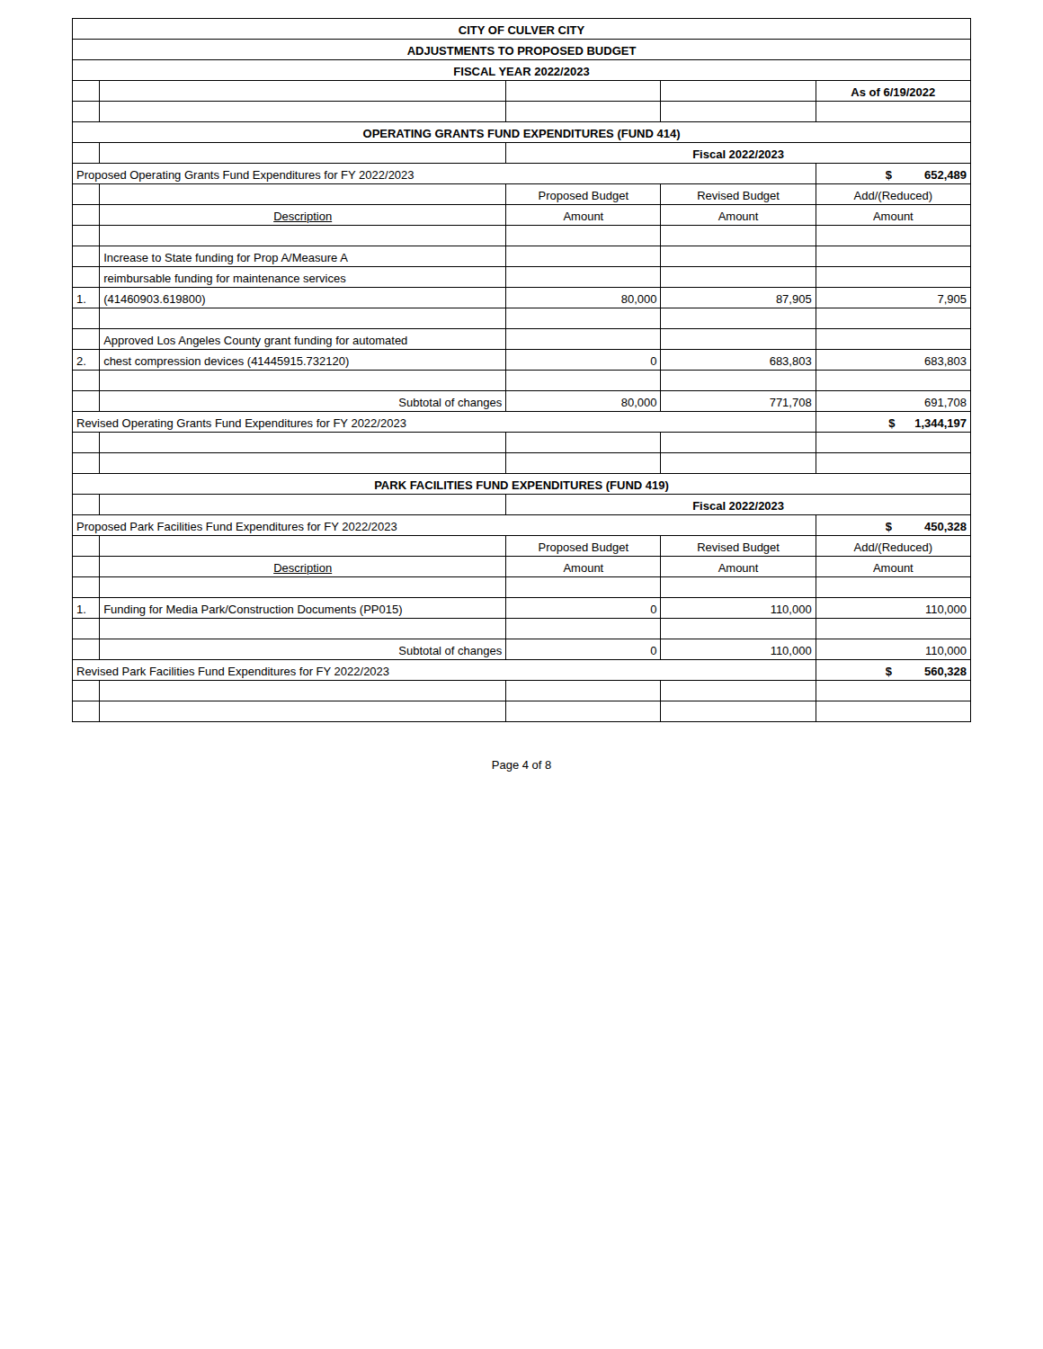| CITY OF CULVER CITY |
| ADJUSTMENTS TO PROPOSED BUDGET |
| FISCAL YEAR 2022/2023 |
| | | | | As of 6/19/2022 |
| OPERATING GRANTS FUND EXPENDITURES (FUND 414) |
| | | Fiscal 2022/2023 |
| Proposed Operating Grants Fund Expenditures for FY 2022/2023 | | $ 652,489 |
| | | Proposed Budget | Revised Budget | Add/(Reduced) |
| | Description | Amount | Amount | Amount |
| | Increase to State funding for Prop A/Measure A | | | |
| | reimbursable funding for maintenance services | | | |
| 1. | (41460903.619800) | 80,000 | 87,905 | 7,905 |
| | Approved Los Angeles County grant funding for automated | | | |
| 2. | chest compression devices (41445915.732120) | 0 | 683,803 | 683,803 |
| | Subtotal of changes | 80,000 | 771,708 | 691,708 |
| Revised Operating Grants Fund Expenditures for FY 2022/2023 | | $ 1,344,197 |
| PARK FACILITIES FUND EXPENDITURES (FUND 419) |
| | | Fiscal 2022/2023 |
| Proposed Park Facilities Fund Expenditures for FY 2022/2023 | | $ 450,328 |
| | | Proposed Budget | Revised Budget | Add/(Reduced) |
| | Description | Amount | Amount | Amount |
| 1. | Funding for Media Park/Construction Documents (PP015) | 0 | 110,000 | 110,000 |
| | Subtotal of changes | 0 | 110,000 | 110,000 |
| Revised Park Facilities Fund Expenditures for FY 2022/2023 | | $ 560,328 |
Page 4 of 8